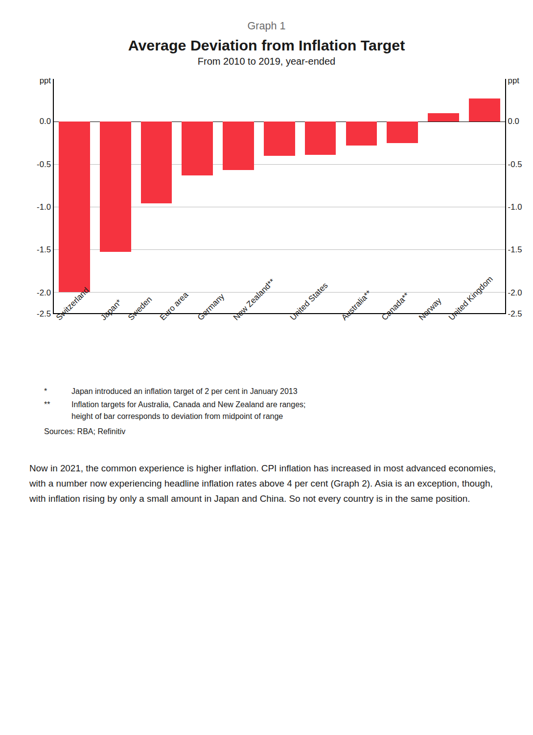Graph 1
Average Deviation from Inflation Target
From 2010 to 2019, year-ended
ppt 0.0 -0.5 -1.0 -1.5 -2.0 -2.5
gridlines: value v -> top% = (0.5 - v) / 3.0 * 100 (range +0.5 to -2.5)
Switzerland -2.00
Japan -1.53
Sweden -0.96
Euro area -0.63
Germany -0.57
New Zealand -0.40
United States -0.39
Australia -0.28
Canada -0.25
Norway +0.10
United Kingdom +0.27
Switzerland Japan* Sweden Euro area Germany New Zealand** United States Australia** Canada** Norway United Kingdom
ppt 0.0 -0.5 -1.0 -1.5 -2.0 -2.5
| * | Japan introduced an inflation target of 2 per cent in January 2013 |
| ** | Inflation targets for Australia, Canada and New Zealand are ranges; height of bar corresponds to deviation from midpoint of range |
Sources: RBA; Refinitiv
Now in 2021, the common experience is higher inflation. CPI inflation has increased in most advanced economies, with a number now experiencing headline inflation rates above 4 per cent (Graph 2). Asia is an exception, though, with inflation rising by only a small amount in Japan and China. So not every country is in the same position.